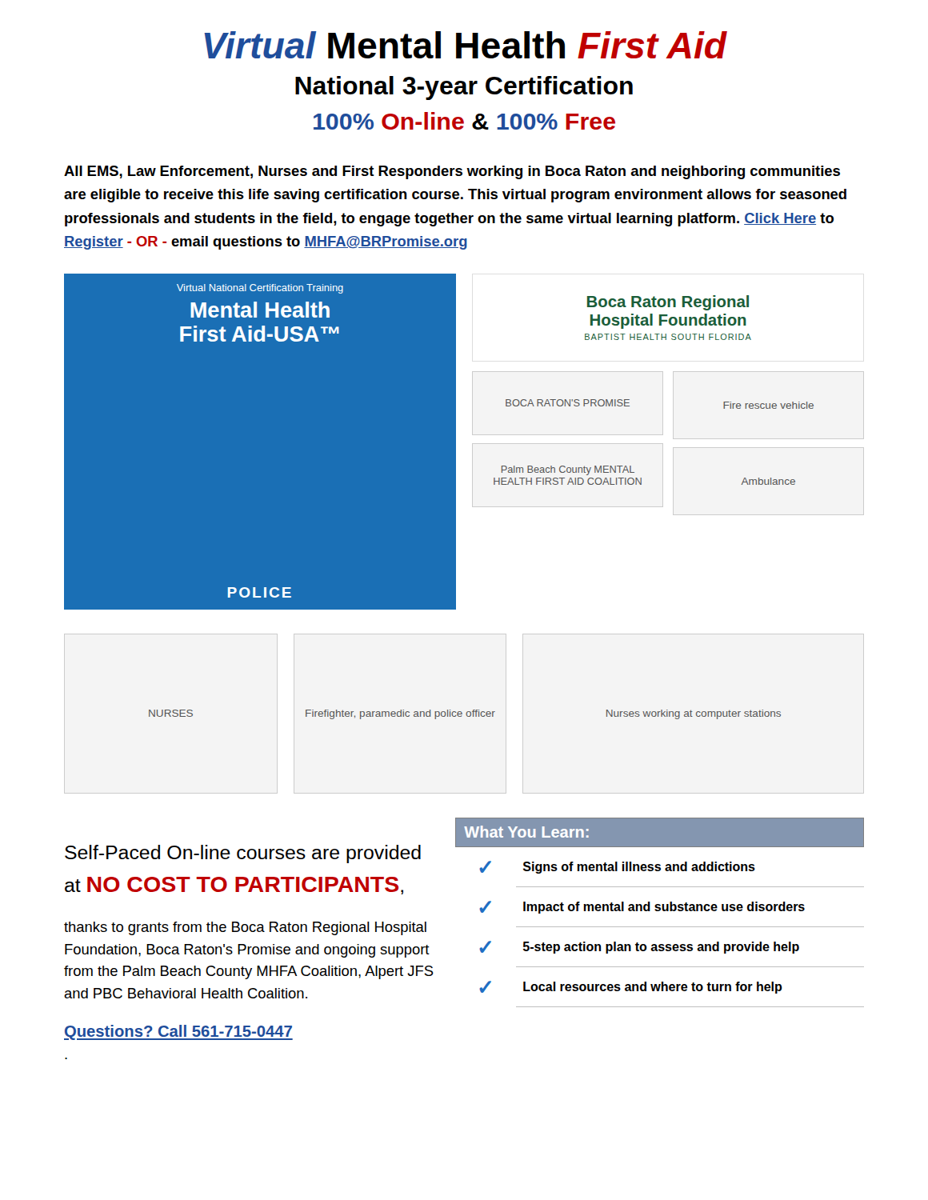Virtual Mental Health First Aid
National 3-year Certification
100% On-line & 100% Free
All EMS, Law Enforcement, Nurses and First Responders working in Boca Raton and neighboring communities are eligible to receive this life saving certification course. This virtual program environment allows for seasoned professionals and students in the field, to engage together on the same virtual learning platform. Click Here to Register - OR - email questions to MHFA@BRPromise.org
Virtual National Certification Training
Mental Health
First Aid-USA™
POLICE
Boca Raton Regional
Hospital Foundation
BAPTIST HEALTH SOUTH FLORIDA
BOCA RATON'S PROMISE
Palm Beach County MENTAL HEALTH FIRST AID COALITION
Fire rescue vehicle
Ambulance
NURSES
Firefighter, paramedic and police officer
Nurses working at computer stations
Self-Paced On-line courses are provided at NO COST TO PARTICIPANTS,
thanks to grants from the Boca Raton Regional Hospital Foundation, Boca Raton's Promise and ongoing support from the Palm Beach County MHFA Coalition, Alpert JFS and PBC Behavioral Health Coalition.
Questions? Call 561-715-0447.
What You Learn:
| ✓ | Signs of mental illness and addictions |
| ✓ | Impact of mental and substance use disorders |
| ✓ | 5-step action plan to assess and provide help |
| ✓ | Local resources and where to turn for help |